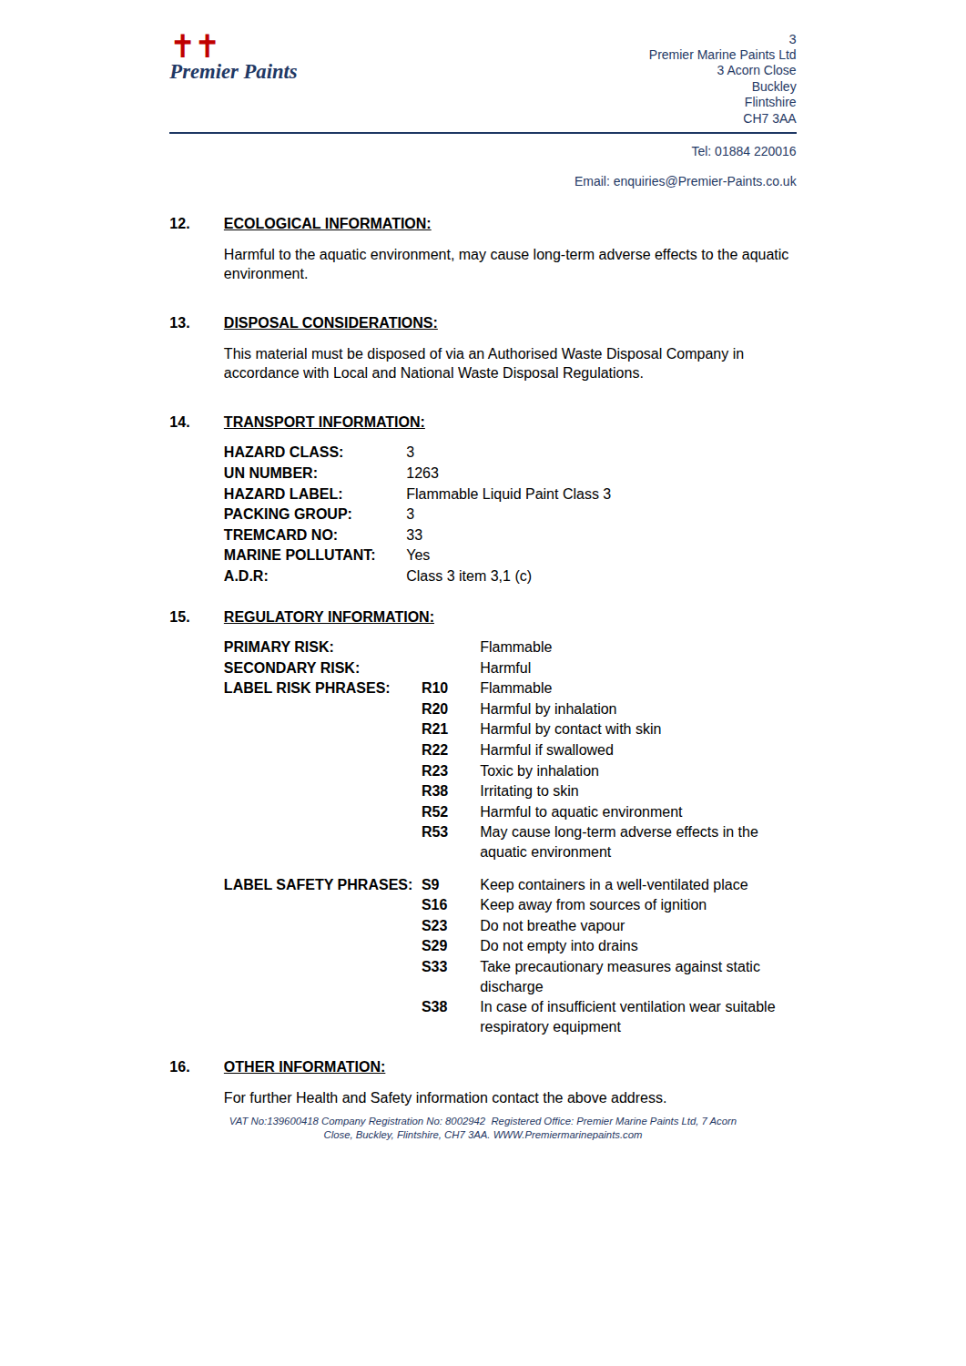✝✝
Premier Paints
3
Premier Marine Paints Ltd
3 Acorn Close
Buckley
Flintshire
CH7 3AA
Tel: 01884 220016
Email: enquiries@Premier-Paints.co.uk
12.
ECOLOGICAL INFORMATION:
Harmful to the aquatic environment, may cause long-term adverse effects to the aquatic environment.
13.
DISPOSAL CONSIDERATIONS:
This material must be disposed of via an Authorised Waste Disposal Company in accordance with Local and National Waste Disposal Regulations.
14.
TRANSPORT INFORMATION:
| HAZARD CLASS: | 3 |
| UN NUMBER: | 1263 |
| HAZARD LABEL: | Flammable Liquid Paint Class 3 |
| PACKING GROUP: | 3 |
| TREMCARD NO: | 33 |
| MARINE POLLUTANT: | Yes |
| A.D.R: | Class 3 item 3,1 (c) |
15.
REGULATORY INFORMATION:
| PRIMARY RISK: | | Flammable |
| SECONDARY RISK: | | Harmful |
| LABEL RISK PHRASES: | R10 | Flammable |
| | R20 | Harmful by inhalation |
| | R21 | Harmful by contact with skin |
| | R22 | Harmful if swallowed |
| | R23 | Toxic by inhalation |
| | R38 | Irritating to skin |
| | R52 | Harmful to aquatic environment |
| | R53 | May cause long-term adverse effects in the aquatic environment |
| LABEL SAFETY PHRASES: | S9 | Keep containers in a well-ventilated place |
| | S16 | Keep away from sources of ignition |
| | S23 | Do not breathe vapour |
| | S29 | Do not empty into drains |
| | S33 | Take precautionary measures against static discharge |
| | S38 | In case of insufficient ventilation wear suitable respiratory equipment |
16.
OTHER INFORMATION:
For further Health and Safety information contact the above address.
VAT No:139600418 Company Registration No: 8002942 Registered Office: Premier Marine Paints Ltd, 7 Acorn
Close, Buckley, Flintshire, CH7 3AA. WWW.Premiermarinepaints.com